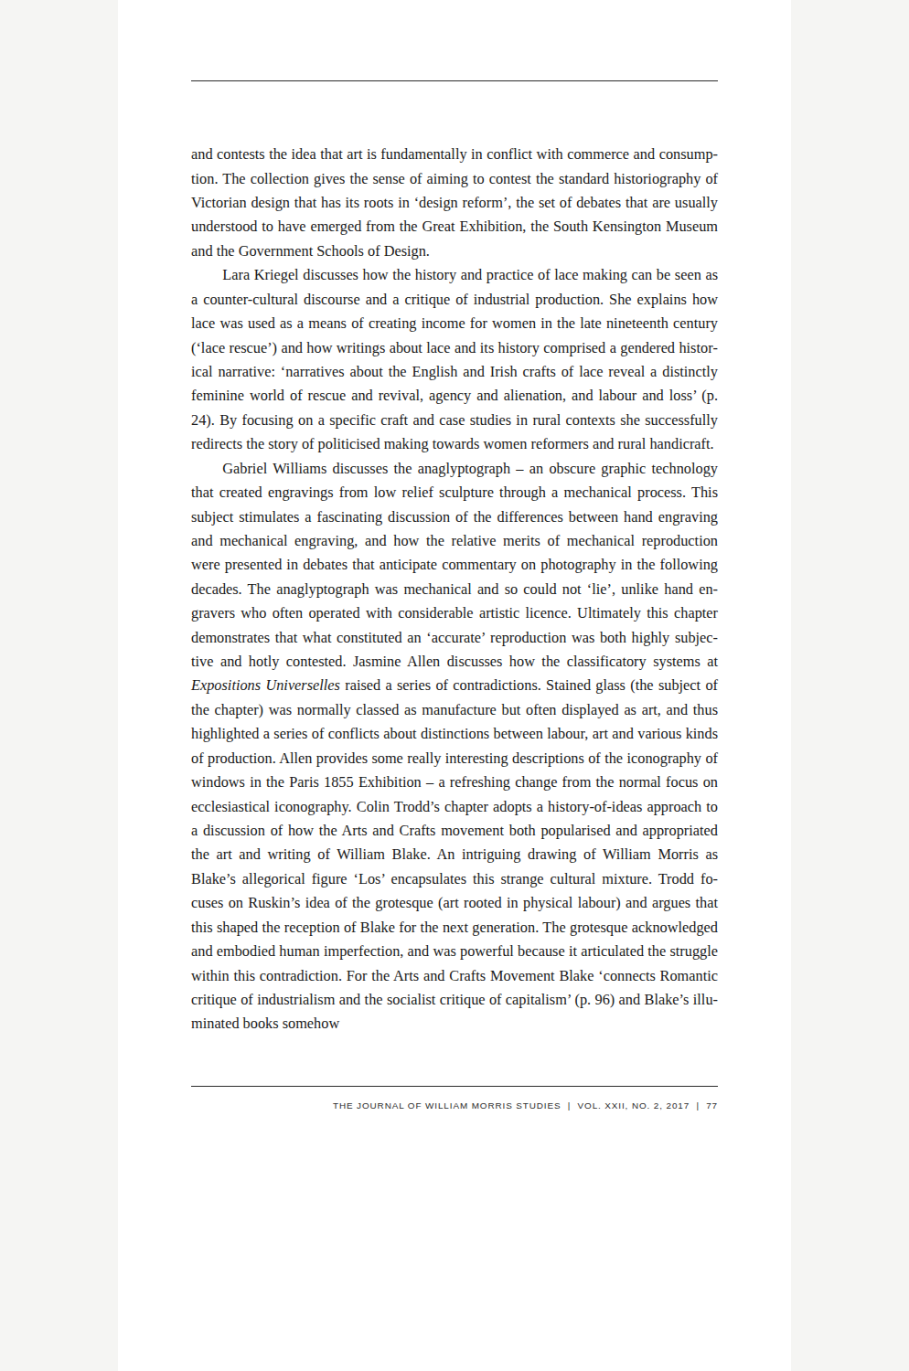and contests the idea that art is fundamentally in conflict with commerce and consumption. The collection gives the sense of aiming to contest the standard historiography of Victorian design that has its roots in ‘design reform’, the set of debates that are usually understood to have emerged from the Great Exhibition, the South Kensington Museum and the Government Schools of Design.
Lara Kriegel discusses how the history and practice of lace making can be seen as a counter-cultural discourse and a critique of industrial production. She explains how lace was used as a means of creating income for women in the late nineteenth century (‘lace rescue’) and how writings about lace and its history comprised a gendered historical narrative: ‘narratives about the English and Irish crafts of lace reveal a distinctly feminine world of rescue and revival, agency and alienation, and labour and loss’ (p. 24). By focusing on a specific craft and case studies in rural contexts she successfully redirects the story of politicised making towards women reformers and rural handicraft.
Gabriel Williams discusses the anaglyptograph – an obscure graphic technology that created engravings from low relief sculpture through a mechanical process. This subject stimulates a fascinating discussion of the differences between hand engraving and mechanical engraving, and how the relative merits of mechanical reproduction were presented in debates that anticipate commentary on photography in the following decades. The anaglyptograph was mechanical and so could not ‘lie’, unlike hand engravers who often operated with considerable artistic licence. Ultimately this chapter demonstrates that what constituted an ‘accurate’ reproduction was both highly subjective and hotly contested. Jasmine Allen discusses how the classificatory systems at Expositions Universelles raised a series of contradictions. Stained glass (the subject of the chapter) was normally classed as manufacture but often displayed as art, and thus highlighted a series of conflicts about distinctions between labour, art and various kinds of production. Allen provides some really interesting descriptions of the iconography of windows in the Paris 1855 Exhibition – a refreshing change from the normal focus on ecclesiastical iconography. Colin Trodd’s chapter adopts a history-of-ideas approach to a discussion of how the Arts and Crafts movement both popularised and appropriated the art and writing of William Blake. An intriguing drawing of William Morris as Blake’s allegorical figure ‘Los’ encapsulates this strange cultural mixture. Trodd focuses on Ruskin’s idea of the grotesque (art rooted in physical labour) and argues that this shaped the reception of Blake for the next generation. The grotesque acknowledged and embodied human imperfection, and was powerful because it articulated the struggle within this contradiction. For the Arts and Crafts Movement Blake ‘connects Romantic critique of industrialism and the socialist critique of capitalism’ (p. 96) and Blake’s illuminated books somehow
The Journal of William Morris Studies | Vol. XXII, No. 2, 2017 | 77